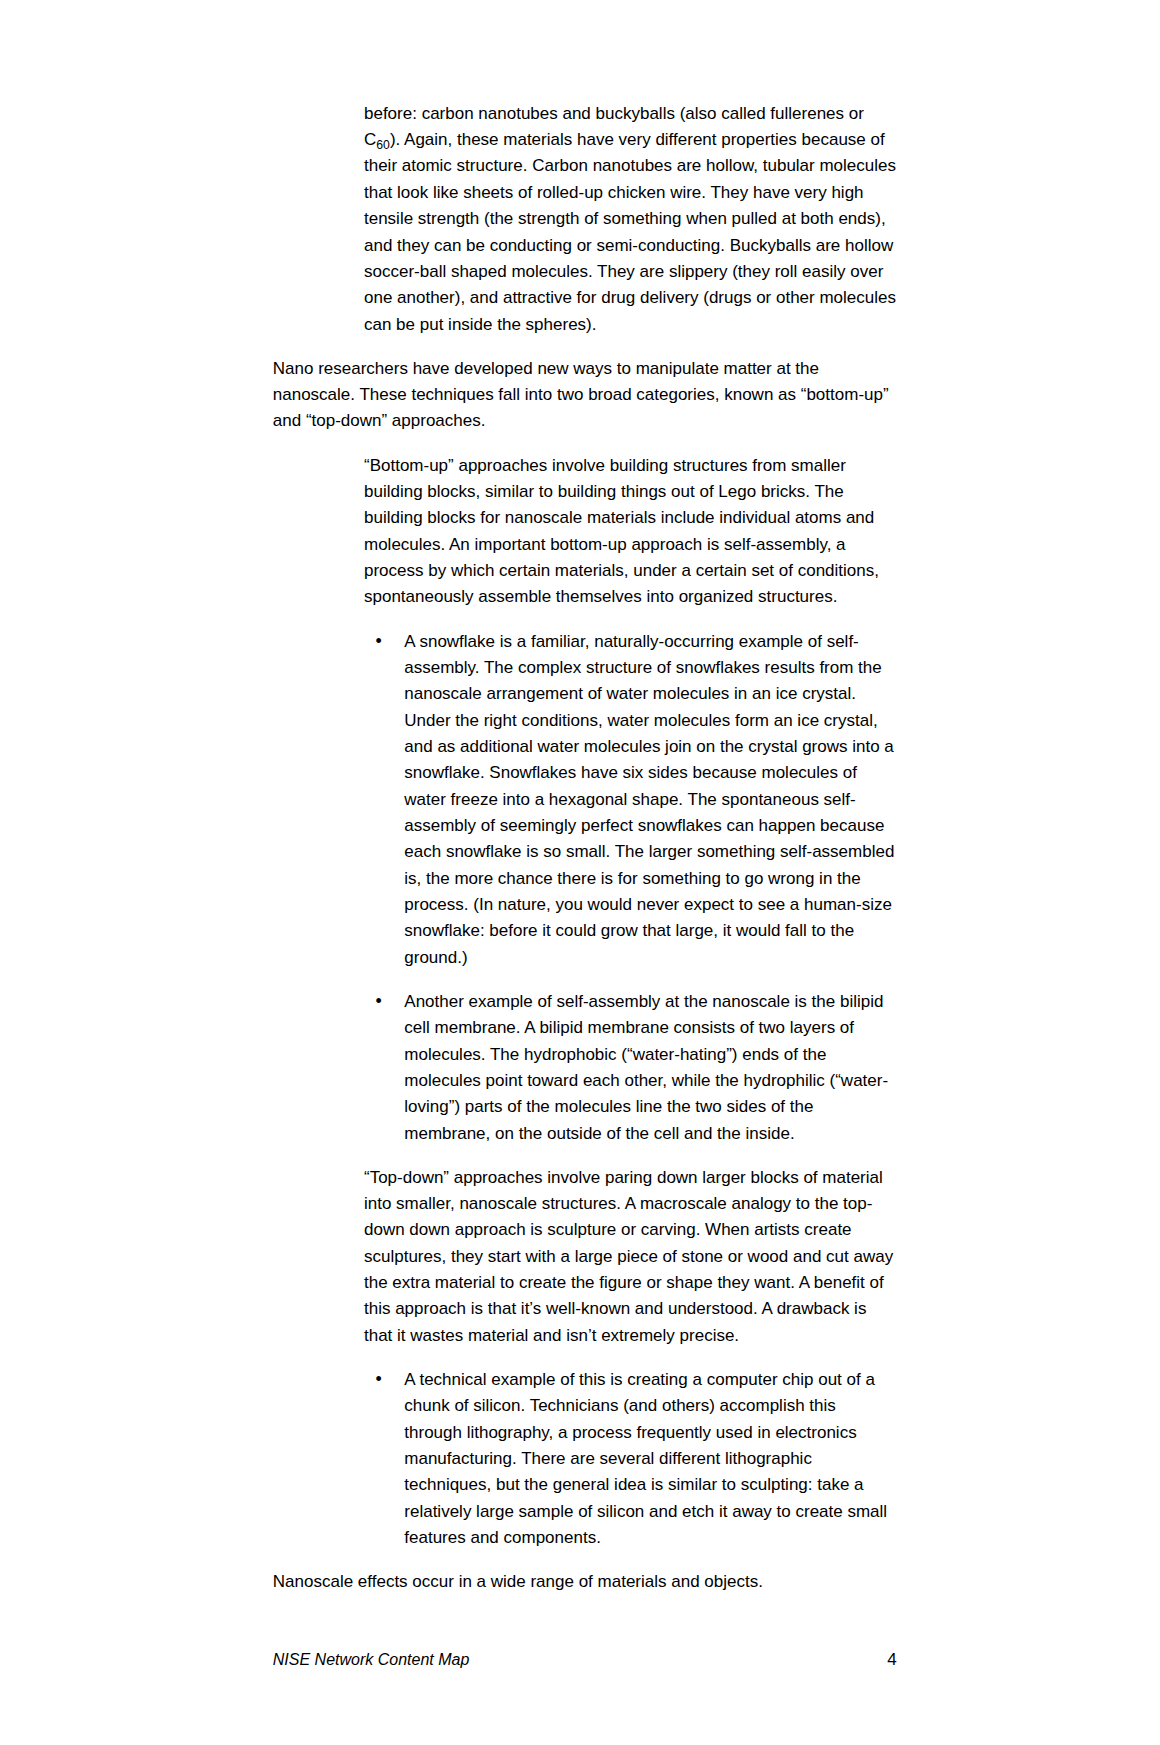before: carbon nanotubes and buckyballs (also called fullerenes or C60). Again, these materials have very different properties because of their atomic structure. Carbon nanotubes are hollow, tubular molecules that look like sheets of rolled-up chicken wire. They have very high tensile strength (the strength of something when pulled at both ends), and they can be conducting or semi-conducting. Buckyballs are hollow soccer-ball shaped molecules. They are slippery (they roll easily over one another), and attractive for drug delivery (drugs or other molecules can be put inside the spheres).
Nano researchers have developed new ways to manipulate matter at the nanoscale. These techniques fall into two broad categories, known as “bottom-up” and “top-down” approaches.
“Bottom-up” approaches involve building structures from smaller building blocks, similar to building things out of Lego bricks. The building blocks for nanoscale materials include individual atoms and molecules. An important bottom-up approach is self-assembly, a process by which certain materials, under a certain set of conditions, spontaneously assemble themselves into organized structures.
A snowflake is a familiar, naturally-occurring example of self-assembly. The complex structure of snowflakes results from the nanoscale arrangement of water molecules in an ice crystal. Under the right conditions, water molecules form an ice crystal, and as additional water molecules join on the crystal grows into a snowflake. Snowflakes have six sides because molecules of water freeze into a hexagonal shape. The spontaneous self-assembly of seemingly perfect snowflakes can happen because each snowflake is so small. The larger something self-assembled is, the more chance there is for something to go wrong in the process. (In nature, you would never expect to see a human-size snowflake: before it could grow that large, it would fall to the ground.)
Another example of self-assembly at the nanoscale is the bilipid cell membrane. A bilipid membrane consists of two layers of molecules. The hydrophobic (“water-hating”) ends of the molecules point toward each other, while the hydrophilic (“water-loving”) parts of the molecules line the two sides of the membrane, on the outside of the cell and the inside.
“Top-down” approaches involve paring down larger blocks of material into smaller, nanoscale structures. A macroscale analogy to the top-down down approach is sculpture or carving. When artists create sculptures, they start with a large piece of stone or wood and cut away the extra material to create the figure or shape they want. A benefit of this approach is that it’s well-known and understood. A drawback is that it wastes material and isn’t extremely precise.
A technical example of this is creating a computer chip out of a chunk of silicon. Technicians (and others) accomplish this through lithography, a process frequently used in electronics manufacturing. There are several different lithographic techniques, but the general idea is similar to sculpting: take a relatively large sample of silicon and etch it away to create small features and components.
Nanoscale effects occur in a wide range of materials and objects.
NISE Network Content Map 4